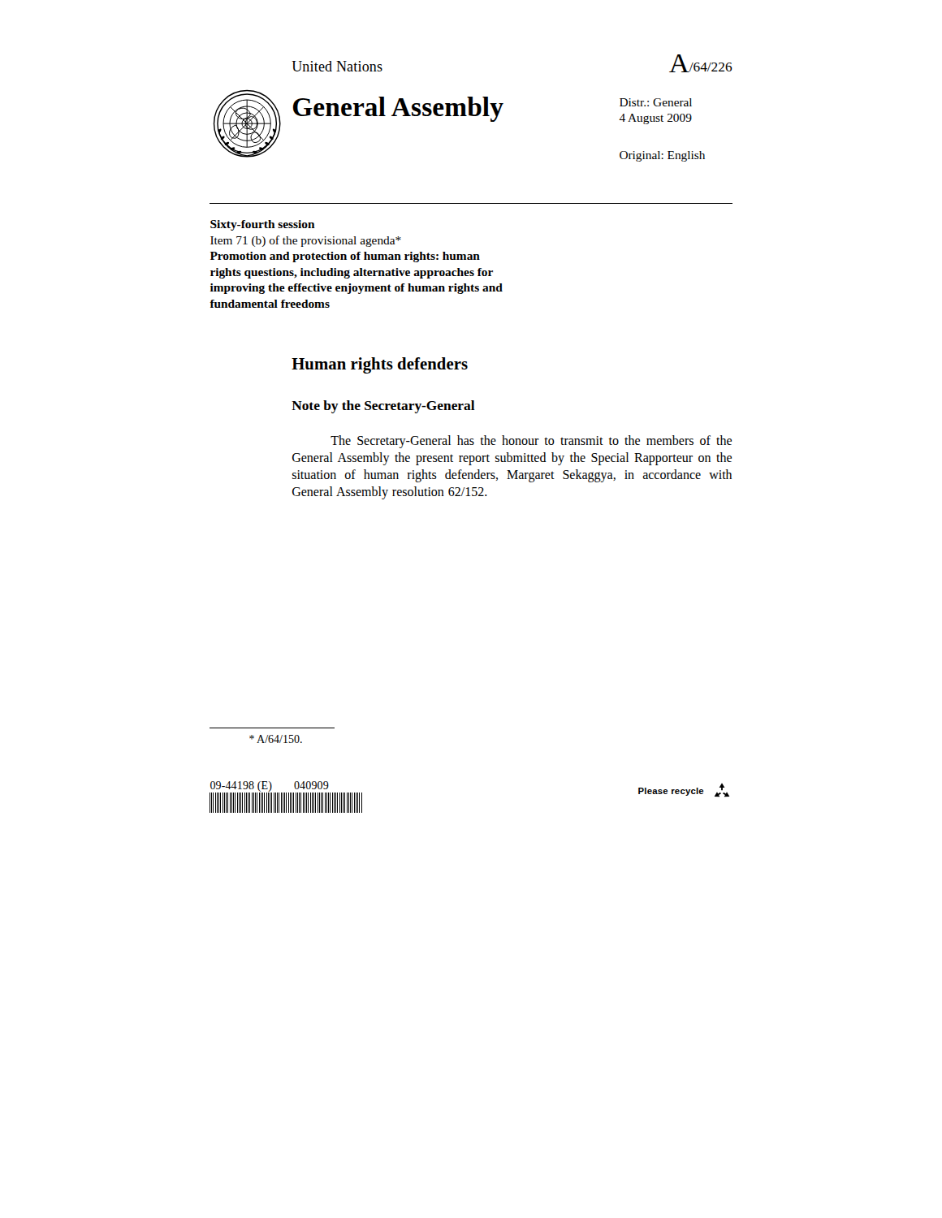United Nations
A/64/226
General Assembly
Distr.: General
4 August 2009
Original: English
Sixty-fourth session
Item 71 (b) of the provisional agenda*
Promotion and protection of human rights: human
rights questions, including alternative approaches for
improving the effective enjoyment of human rights and
fundamental freedoms
Human rights defenders
Note by the Secretary-General
The Secretary-General has the honour to transmit to the members of the General Assembly the present report submitted by the Special Rapporteur on the situation of human rights defenders, Margaret Sekaggya, in accordance with General Assembly resolution 62/152.
* A/64/150.
09-44198 (E) 040909
Please recycle